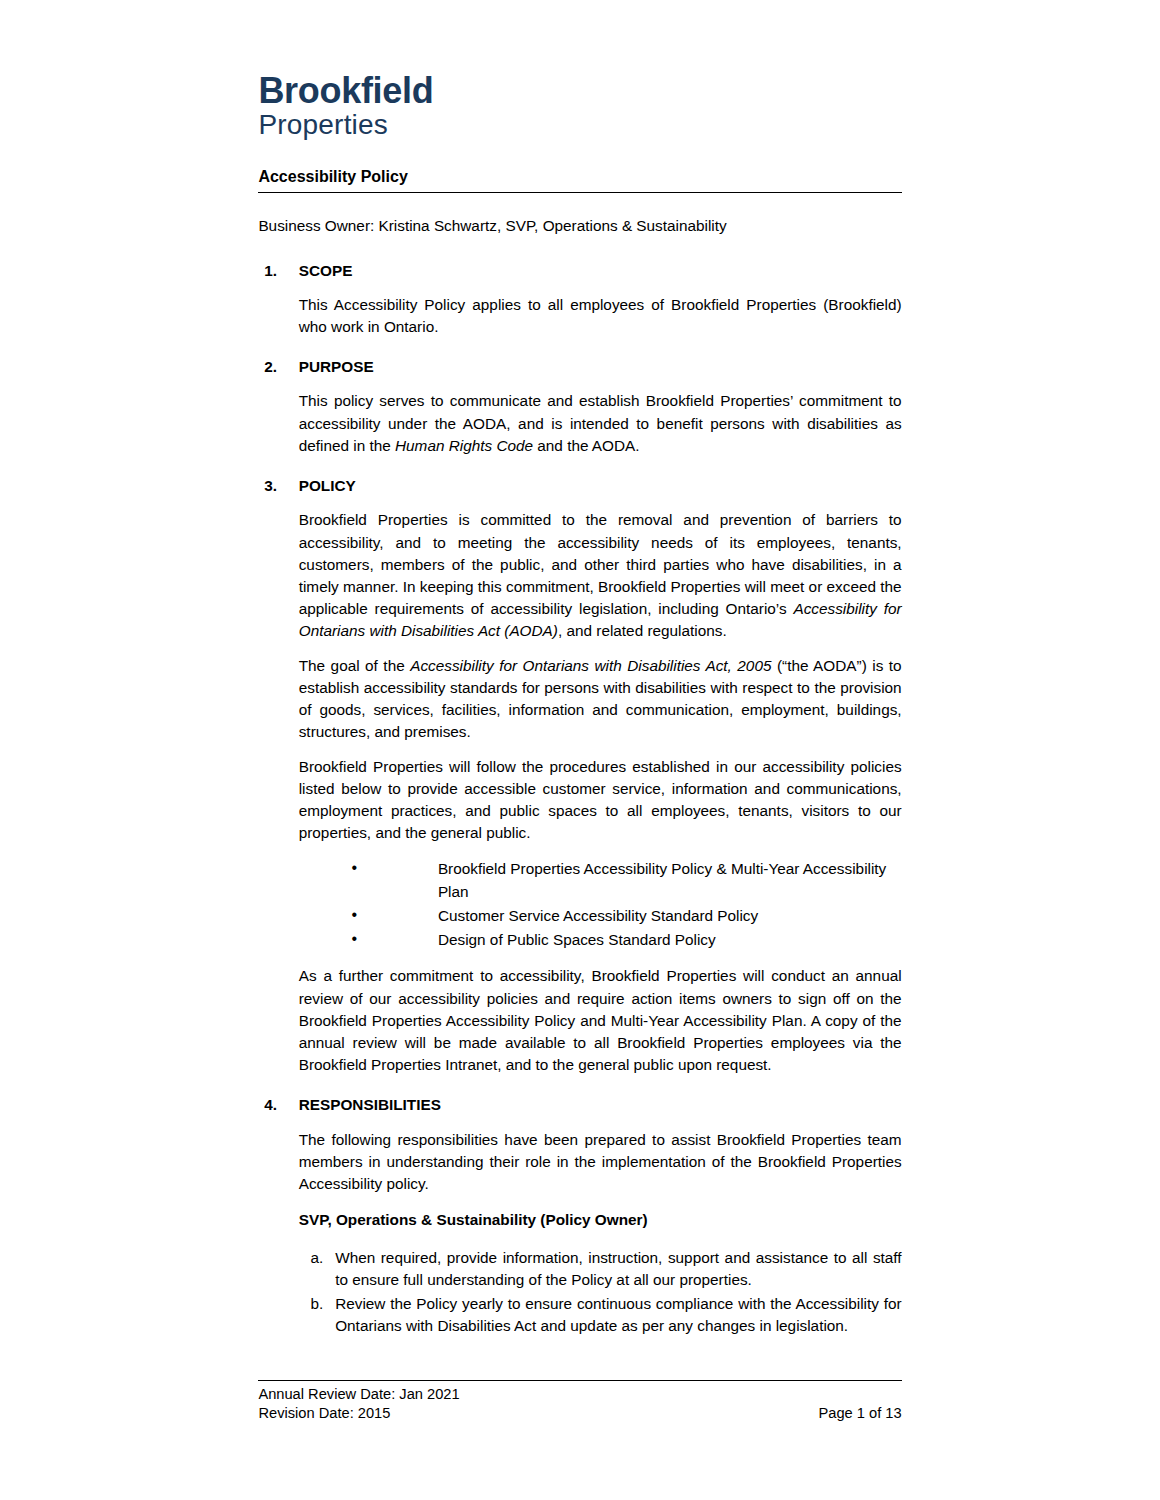Brookfield
Properties
Accessibility Policy
Business Owner: Kristina Schwartz, SVP, Operations & Sustainability
Scope
This Accessibility Policy applies to all employees of Brookfield Properties (Brookfield) who work in Ontario.
Purpose
This policy serves to communicate and establish Brookfield Properties’ commitment to accessibility under the AODA, and is intended to benefit persons with disabilities as defined in the Human Rights Code and the AODA.
Policy
Brookfield Properties is committed to the removal and prevention of barriers to accessibility, and to meeting the accessibility needs of its employees, tenants, customers, members of the public, and other third parties who have disabilities, in a timely manner. In keeping this commitment, Brookfield Properties will meet or exceed the applicable requirements of accessibility legislation, including Ontario’s Accessibility for Ontarians with Disabilities Act (AODA), and related regulations.
The goal of the Accessibility for Ontarians with Disabilities Act, 2005 (“the AODA”) is to establish accessibility standards for persons with disabilities with respect to the provision of goods, services, facilities, information and communication, employment, buildings, structures, and premises.
Brookfield Properties will follow the procedures established in our accessibility policies listed below to provide accessible customer service, information and communications, employment practices, and public spaces to all employees, tenants, visitors to our properties, and the general public.
Brookfield Properties Accessibility Policy & Multi-Year Accessibility Plan
Customer Service Accessibility Standard Policy
Design of Public Spaces Standard Policy
As a further commitment to accessibility, Brookfield Properties will conduct an annual review of our accessibility policies and require action items owners to sign off on the Brookfield Properties Accessibility Policy and Multi-Year Accessibility Plan. A copy of the annual review will be made available to all Brookfield Properties employees via the Brookfield Properties Intranet, and to the general public upon request.
Responsibilities
The following responsibilities have been prepared to assist Brookfield Properties team members in understanding their role in the implementation of the Brookfield Properties Accessibility policy.
SVP, Operations & Sustainability (Policy Owner)
When required, provide information, instruction, support and assistance to all staff to ensure full understanding of the Policy at all our properties.
Review the Policy yearly to ensure continuous compliance with the Accessibility for Ontarians with Disabilities Act and update as per any changes in legislation.
Annual Review Date: Jan 2021
Revision Date: 2015
Page 1 of 13